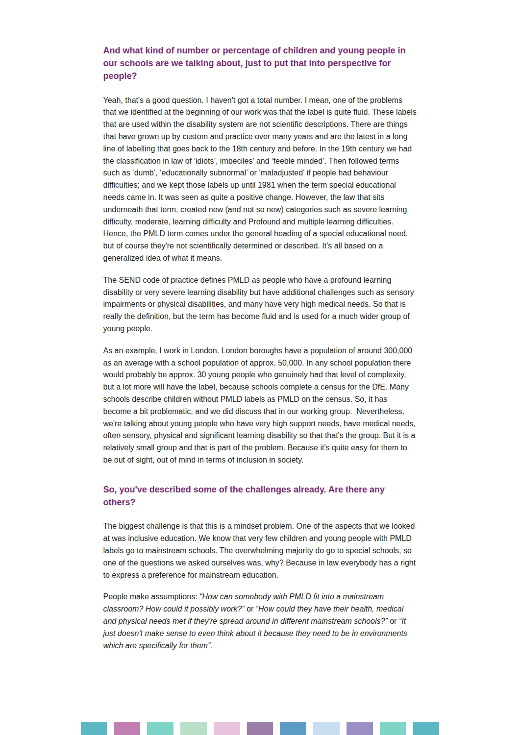And what kind of number or percentage of children and young people in our schools are we talking about, just to put that into perspective for people?
Yeah, that's a good question. I haven't got a total number. I mean, one of the problems that we identified at the beginning of our work was that the label is quite fluid. These labels that are used within the disability system are not scientific descriptions. There are things that have grown up by custom and practice over many years and are the latest in a long line of labelling that goes back to the 18th century and before. In the 19th century we had the classification in law of ‘idiots’, imbeciles’ and ‘feeble minded’. Then followed terms such as ‘dumb’, ‘educationally subnormal’ or ‘maladjusted’ if people had behaviour difficulties; and we kept those labels up until 1981 when the term special educational needs came in. It was seen as quite a positive change. However, the law that sits underneath that term, created new (and not so new) categories such as severe learning difficulty, moderate, learning difficulty and Profound and multiple learning difficulties. Hence, the PMLD term comes under the general heading of a special educational need, but of course they're not scientifically determined or described. It's all based on a generalized idea of what it means.
The SEND code of practice defines PMLD as people who have a profound learning disability or very severe learning disability but have additional challenges such as sensory impairments or physical disabilities, and many have very high medical needs. So that is really the definition, but the term has become fluid and is used for a much wider group of young people.
As an example, I work in London. London boroughs have a population of around 300,000 as an average with a school population of approx. 50,000. In any school population there would probably be approx. 30 young people who genuinely had that level of complexity, but a lot more will have the label, because schools complete a census for the DfE. Many schools describe children without PMLD labels as PMLD on the census. So, it has become a bit problematic, and we did discuss that in our working group. Nevertheless, we're talking about young people who have very high support needs, have medical needs, often sensory, physical and significant learning disability so that that's the group. But it is a relatively small group and that is part of the problem. Because it's quite easy for them to be out of sight, out of mind in terms of inclusion in society.
So, you've described some of the challenges already. Are there any others?
The biggest challenge is that this is a mindset problem. One of the aspects that we looked at was inclusive education. We know that very few children and young people with PMLD labels go to mainstream schools. The overwhelming majority do go to special schools, so one of the questions we asked ourselves was, why? Because in law everybody has a right to express a preference for mainstream education.
People make assumptions: “How can somebody with PMLD fit into a mainstream classroom? How could it possibly work?” or “How could they have their health, medical and physical needs met if they're spread around in different mainstream schools?” or “It just doesn't make sense to even think about it because they need to be in environments which are specifically for them”.